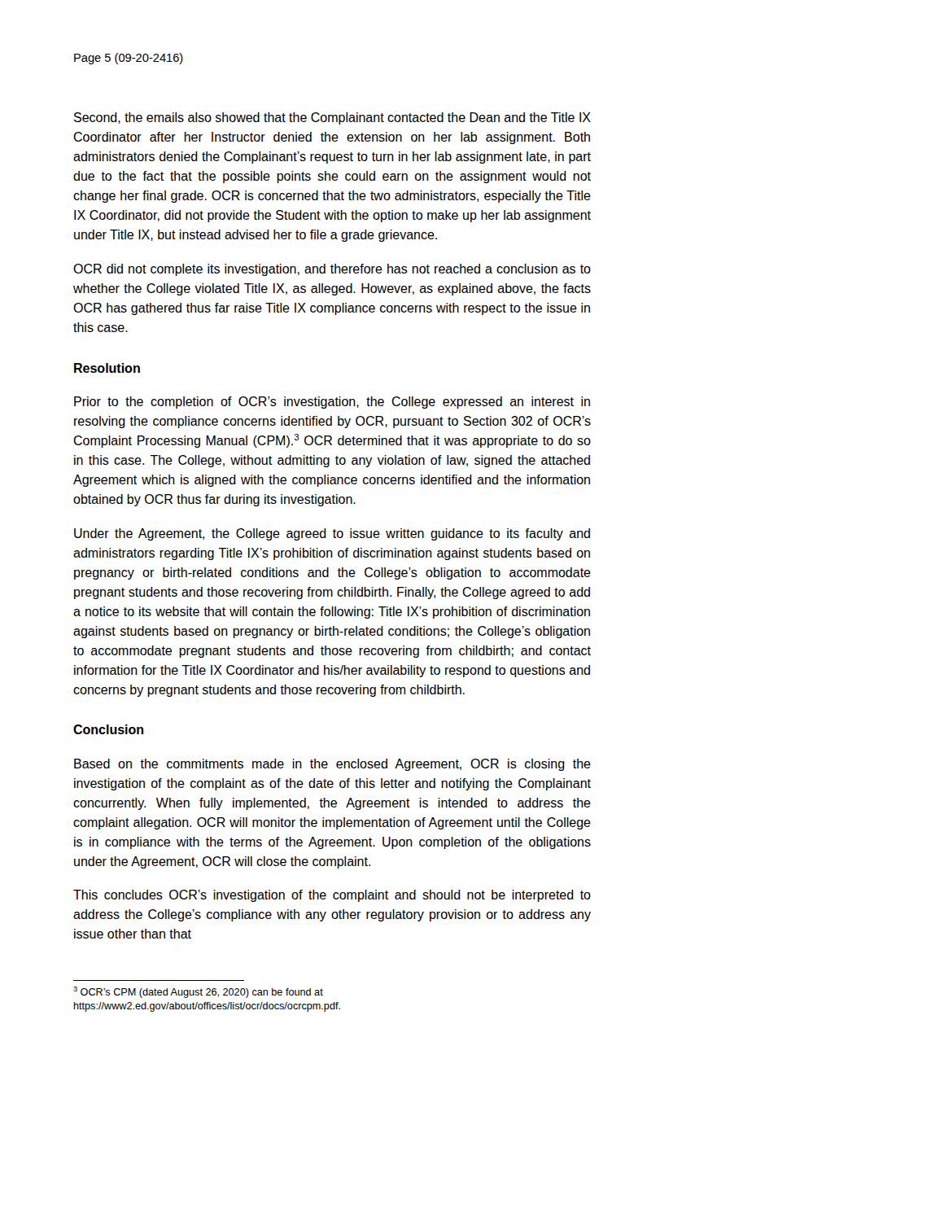Page 5 (09-20-2416)
Second, the emails also showed that the Complainant contacted the Dean and the Title IX Coordinator after her Instructor denied the extension on her lab assignment. Both administrators denied the Complainant’s request to turn in her lab assignment late, in part due to the fact that the possible points she could earn on the assignment would not change her final grade. OCR is concerned that the two administrators, especially the Title IX Coordinator, did not provide the Student with the option to make up her lab assignment under Title IX, but instead advised her to file a grade grievance.
OCR did not complete its investigation, and therefore has not reached a conclusion as to whether the College violated Title IX, as alleged. However, as explained above, the facts OCR has gathered thus far raise Title IX compliance concerns with respect to the issue in this case.
Resolution
Prior to the completion of OCR’s investigation, the College expressed an interest in resolving the compliance concerns identified by OCR, pursuant to Section 302 of OCR’s Complaint Processing Manual (CPM).3 OCR determined that it was appropriate to do so in this case. The College, without admitting to any violation of law, signed the attached Agreement which is aligned with the compliance concerns identified and the information obtained by OCR thus far during its investigation.
Under the Agreement, the College agreed to issue written guidance to its faculty and administrators regarding Title IX’s prohibition of discrimination against students based on pregnancy or birth-related conditions and the College’s obligation to accommodate pregnant students and those recovering from childbirth. Finally, the College agreed to add a notice to its website that will contain the following: Title IX’s prohibition of discrimination against students based on pregnancy or birth-related conditions; the College’s obligation to accommodate pregnant students and those recovering from childbirth; and contact information for the Title IX Coordinator and his/her availability to respond to questions and concerns by pregnant students and those recovering from childbirth.
Conclusion
Based on the commitments made in the enclosed Agreement, OCR is closing the investigation of the complaint as of the date of this letter and notifying the Complainant concurrently. When fully implemented, the Agreement is intended to address the complaint allegation. OCR will monitor the implementation of Agreement until the College is in compliance with the terms of the Agreement. Upon completion of the obligations under the Agreement, OCR will close the complaint.
This concludes OCR’s investigation of the complaint and should not be interpreted to address the College’s compliance with any other regulatory provision or to address any issue other than that
3 OCR’s CPM (dated August 26, 2020) can be found at https://www2.ed.gov/about/offices/list/ocr/docs/ocrcpm.pdf.